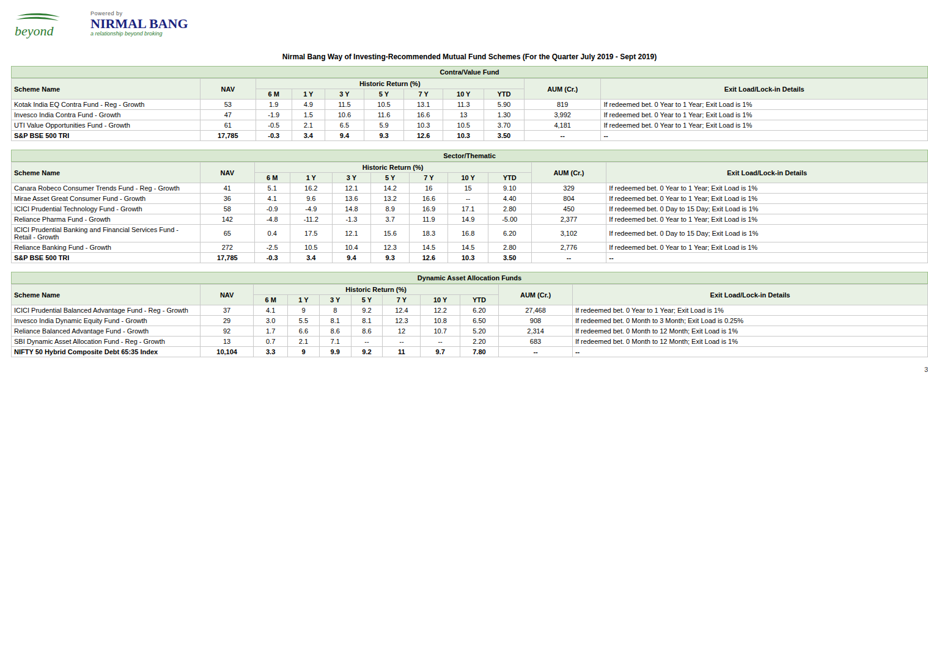beyond
Powered by
NIRMAL BANG
a relationship beyond broking
Nirmal Bang Way of Investing-Recommended Mutual Fund Schemes (For the Quarter July 2019 - Sept 2019)
Contra/Value Fund
| Scheme Name | NAV | Historic Return (%) | AUM (Cr.) | Exit Load/Lock-in Details |
| --- | --- | --- | --- | --- |
| 6 M | 1 Y | 3 Y | 5 Y | 7 Y | 10 Y | YTD |
| Kotak India EQ Contra Fund - Reg - Growth | 53 | 1.9 | 4.9 | 11.5 | 10.5 | 13.1 | 11.3 | 5.90 | 819 | If redeemed bet. 0 Year to 1 Year; Exit Load is 1% |
| Invesco India Contra Fund - Growth | 47 | -1.9 | 1.5 | 10.6 | 11.6 | 16.6 | 13 | 1.30 | 3,992 | If redeemed bet. 0 Year to 1 Year; Exit Load is 1% |
| UTI Value Opportunities Fund - Growth | 61 | -0.5 | 2.1 | 6.5 | 5.9 | 10.3 | 10.5 | 3.70 | 4,181 | If redeemed bet. 0 Year to 1 Year; Exit Load is 1% |
| S&P BSE 500 TRI | 17,785 | -0.3 | 3.4 | 9.4 | 9.3 | 12.6 | 10.3 | 3.50 | -- | -- |
Sector/Thematic
| Scheme Name | NAV | Historic Return (%) | AUM (Cr.) | Exit Load/Lock-in Details |
| --- | --- | --- | --- | --- |
| 6 M | 1 Y | 3 Y | 5 Y | 7 Y | 10 Y | YTD |
| Canara Robeco Consumer Trends Fund - Reg - Growth | 41 | 5.1 | 16.2 | 12.1 | 14.2 | 16 | 15 | 9.10 | 329 | If redeemed bet. 0 Year to 1 Year; Exit Load is 1% |
| Mirae Asset Great Consumer Fund - Growth | 36 | 4.1 | 9.6 | 13.6 | 13.2 | 16.6 | -- | 4.40 | 804 | If redeemed bet. 0 Year to 1 Year; Exit Load is 1% |
| ICICI Prudential Technology Fund - Growth | 58 | -0.9 | -4.9 | 14.8 | 8.9 | 16.9 | 17.1 | 2.80 | 450 | If redeemed bet. 0 Day to 15 Day; Exit Load is 1% |
| Reliance Pharma Fund - Growth | 142 | -4.8 | -11.2 | -1.3 | 3.7 | 11.9 | 14.9 | -5.00 | 2,377 | If redeemed bet. 0 Year to 1 Year; Exit Load is 1% |
| ICICI Prudential Banking and Financial Services Fund - Retail - Growth | 65 | 0.4 | 17.5 | 12.1 | 15.6 | 18.3 | 16.8 | 6.20 | 3,102 | If redeemed bet. 0 Day to 15 Day; Exit Load is 1% |
| Reliance Banking Fund - Growth | 272 | -2.5 | 10.5 | 10.4 | 12.3 | 14.5 | 14.5 | 2.80 | 2,776 | If redeemed bet. 0 Year to 1 Year; Exit Load is 1% |
| S&P BSE 500 TRI | 17,785 | -0.3 | 3.4 | 9.4 | 9.3 | 12.6 | 10.3 | 3.50 | -- | -- |
Dynamic Asset Allocation Funds
| Scheme Name | NAV | Historic Return (%) | AUM (Cr.) | Exit Load/Lock-in Details |
| --- | --- | --- | --- | --- |
| 6 M | 1 Y | 3 Y | 5 Y | 7 Y | 10 Y | YTD |
| ICICI Prudential Balanced Advantage Fund - Reg - Growth | 37 | 4.1 | 9 | 8 | 9.2 | 12.4 | 12.2 | 6.20 | 27,468 | If redeemed bet. 0 Year to 1 Year; Exit Load is 1% |
| Invesco India Dynamic Equity Fund - Growth | 29 | 3.0 | 5.5 | 8.1 | 8.1 | 12.3 | 10.8 | 6.50 | 908 | If redeemed bet. 0 Month to 3 Month; Exit Load is 0.25% |
| Reliance Balanced Advantage Fund - Growth | 92 | 1.7 | 6.6 | 8.6 | 8.6 | 12 | 10.7 | 5.20 | 2,314 | If redeemed bet. 0 Month to 12 Month; Exit Load is 1% |
| SBI Dynamic Asset Allocation Fund - Reg - Growth | 13 | 0.7 | 2.1 | 7.1 | -- | -- | -- | 2.20 | 683 | If redeemed bet. 0 Month to 12 Month; Exit Load is 1% |
| NIFTY 50 Hybrid Composite Debt 65:35 Index | 10,104 | 3.3 | 9 | 9.9 | 9.2 | 11 | 9.7 | 7.80 | -- | -- |
3